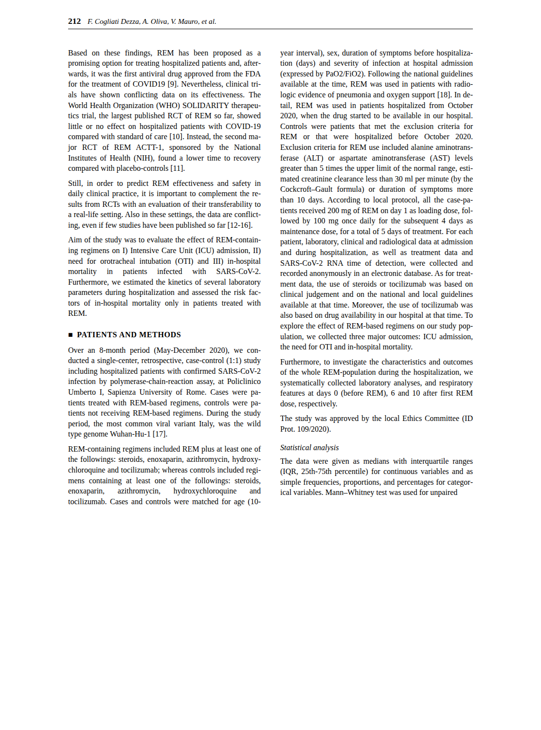212 F. Cogliati Dezza, A. Oliva, V. Mauro, et al.
Based on these findings, REM has been proposed as a promising option for treating hospitalized patients and, afterwards, it was the first antiviral drug approved from the FDA for the treatment of COVID19 [9]. Nevertheless, clinical trials have shown conflicting data on its effectiveness. The World Health Organization (WHO) SOLIDARITY therapeutics trial, the largest published RCT of REM so far, showed little or no effect on hospitalized patients with COVID-19 compared with standard of care [10]. Instead, the second major RCT of REM ACTT-1, sponsored by the National Institutes of Health (NIH), found a lower time to recovery compared with placebo-controls [11].
Still, in order to predict REM effectiveness and safety in daily clinical practice, it is important to complement the results from RCTs with an evaluation of their transferability to a real-life setting. Also in these settings, the data are conflicting, even if few studies have been published so far [12-16].
Aim of the study was to evaluate the effect of REM-containing regimens on I) Intensive Care Unit (ICU) admission, II) need for orotracheal intubation (OTI) and III) in-hospital mortality in patients infected with SARS-CoV-2. Furthermore, we estimated the kinetics of several laboratory parameters during hospitalization and assessed the risk factors of in-hospital mortality only in patients treated with REM.
PATIENTS AND METHODS
Over an 8-month period (May-December 2020), we conducted a single-center, retrospective, case-control (1:1) study including hospitalized patients with confirmed SARS-CoV-2 infection by polymerase-chain-reaction assay, at Policlinico Umberto I, Sapienza University of Rome. Cases were patients treated with REM-based regimens, controls were patients not receiving REM-based regimens. During the study period, the most common viral variant Italy, was the wild type genome Wuhan-Hu-1 [17].
REM-containing regimens included REM plus at least one of the followings: steroids, enoxaparin, azithromycin, hydroxychloroquine and tocilizumab; whereas controls included regimens containing at least one of the followings: steroids, enoxaparin, azithromycin, hydroxychloroquine and tocilizumab. Cases and controls were matched for age (10-year interval), sex, duration of symptoms before hospitalization (days) and severity of infection at hospital admission (expressed by PaO2/FiO2). Following the national guidelines available at the time, REM was used in patients with radiologic evidence of pneumonia and oxygen support [18]. In detail, REM was used in patients hospitalized from October 2020, when the drug started to be available in our hospital. Controls were patients that met the exclusion criteria for REM or that were hospitalized before October 2020. Exclusion criteria for REM use included alanine aminotransferase (ALT) or aspartate aminotransferase (AST) levels greater than 5 times the upper limit of the normal range, estimated creatinine clearance less than 30 ml per minute (by the Cockcroft–Gault formula) or duration of symptoms more than 10 days. According to local protocol, all the case-patients received 200 mg of REM on day 1 as loading dose, followed by 100 mg once daily for the subsequent 4 days as maintenance dose, for a total of 5 days of treatment. For each patient, laboratory, clinical and radiological data at admission and during hospitalization, as well as treatment data and SARS-CoV-2 RNA time of detection, were collected and recorded anonymously in an electronic database. As for treatment data, the use of steroids or tocilizumab was based on clinical judgement and on the national and local guidelines available at that time. Moreover, the use of tocilizumab was also based on drug availability in our hospital at that time. To explore the effect of REM-based regimens on our study population, we collected three major outcomes: ICU admission, the need for OTI and in-hospital mortality.
Furthermore, to investigate the characteristics and outcomes of the whole REM-population during the hospitalization, we systematically collected laboratory analyses, and respiratory features at days 0 (before REM), 6 and 10 after first REM dose, respectively.
The study was approved by the local Ethics Committee (ID Prot. 109/2020).
Statistical analysis
The data were given as medians with interquartile ranges (IQR, 25th-75th percentile) for continuous variables and as simple frequencies, proportions, and percentages for categorical variables. Mann–Whitney test was used for unpaired